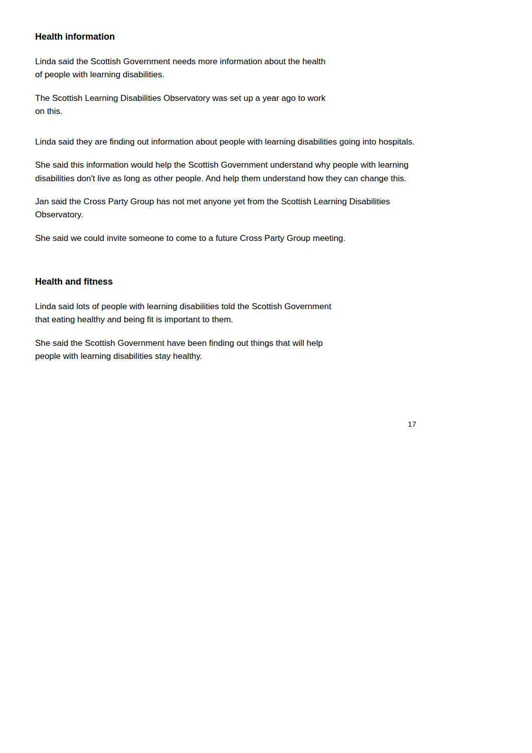Health information
Linda said the Scottish Government needs more information about the health of people with learning disabilities.
The Scottish Learning Disabilities Observatory was set up a year ago to work on this.
Linda said they are finding out information about people with learning disabilities going into hospitals.
She said this information would help the Scottish Government understand why people with learning disabilities don't live as long as other people. And help them understand how they can change this.
Jan said the Cross Party Group has not met anyone yet from the Scottish Learning Disabilities Observatory.
She said we could invite someone to come to a future Cross Party Group meeting.
Health and fitness
Linda said lots of people with learning disabilities told the Scottish Government that eating healthy and being fit is important to them.
She said the Scottish Government have been finding out things that will help people with learning disabilities stay healthy.
17